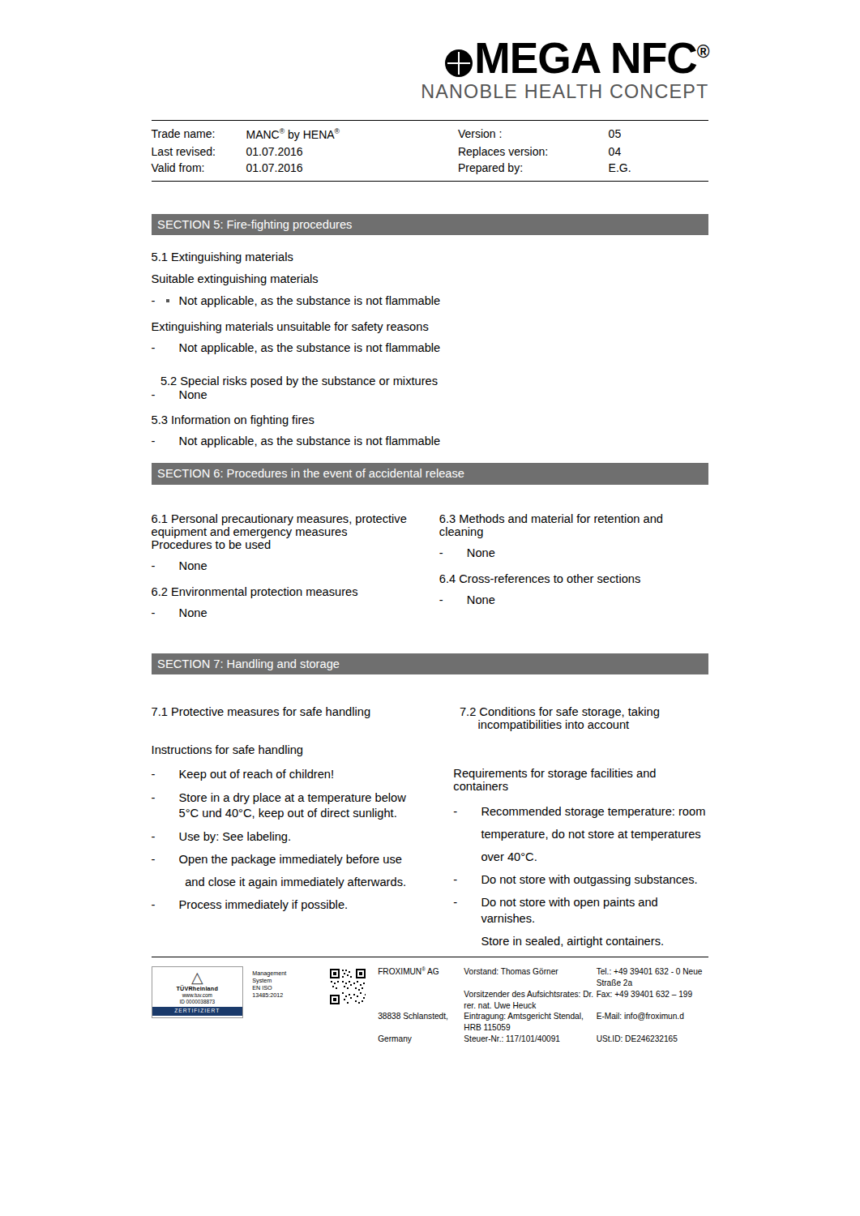MEGA NFC®
NANOBLE HEALTH CONCEPT
| Trade name: | MANC ® by HENA ® | Version : | 05 |
| Last revised: | 01.07.2016 | Replaces version: | 04 |
| Valid from: | 01.07.2016 | Prepared by: | E.G. |
SECTION 5: Fire-fighting procedures
5.1 Extinguishing materials
Suitable extinguishing materials
Not applicable, as the substance is not flammable
Extinguishing materials unsuitable for safety reasons
Not applicable, as the substance is not flammable
5.2 Special risks posed by the substance or mixtures
None
5.3 Information on fighting fires
Not applicable, as the substance is not flammable
SECTION 6: Procedures in the event of accidental release
6.1 Personal precautionary measures, protective equipment and emergency measures
Procedures to be used
None
6.2 Environmental protection measures
None
6.3 Methods and material for retention and cleaning
None
6.4 Cross-references to other sections
None
SECTION 7: Handling and storage
7.1 Protective measures for safe handling
7.2 Conditions for safe storage, taking
incompatibilities into account
Instructions for safe handling
Keep out of reach of children!
Store in a dry place at a temperature below
5°C und 40°C, keep out of direct sunlight.
Use by: See labeling.
Open the package immediately before use
and close it again immediately afterwards.
Process immediately if possible.
Requirements for storage facilities and containers
Recommended storage temperature: room
temperature, do not store at temperatures
over 40°C.
Do not store with outgassing substances.
Do not store with open paints and varnishes.
Store in sealed, airtight containers.
△
TÜVRheinland
www.tuv.com
ID 0000038873
ZERTIFIZIERT
Management
System
EN ISO
13485:2012
| FROXIMUN ® AG | Vorstand: Thomas Görner | Tel.: +49 39401 632 - 0 Neue Straße 2a |
| | Vorsitzender des Aufsichtsrates: Dr. rer. nat. Uwe Heuck | Fax: +49 39401 632 – 199 |
| 38838 Schlanstedt, | Eintragung: Amtsgericht Stendal, HRB 115059 | E-Mail: info@froximun.d |
| Germany | Steuer-Nr.: 117/101/40091 | USt.ID: DE246232165 |